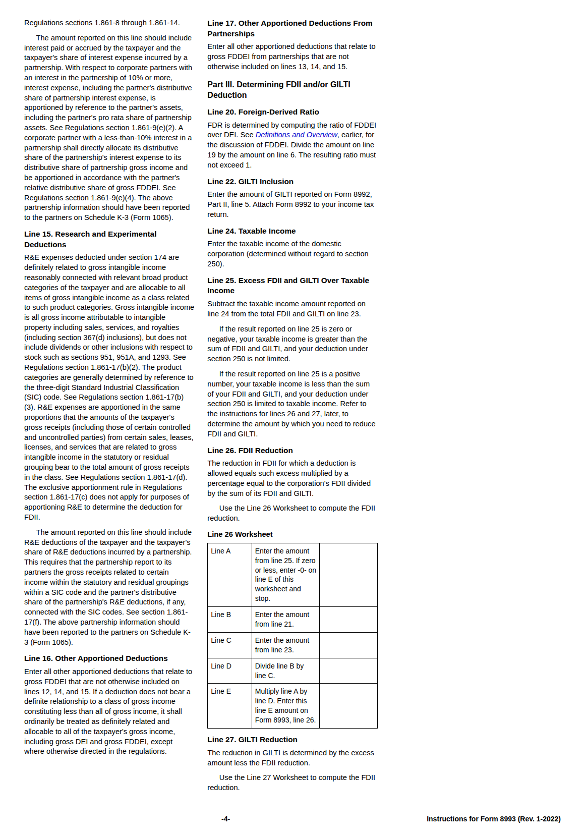Regulations sections 1.861-8 through 1.861-14.
The amount reported on this line should include interest paid or accrued by the taxpayer and the taxpayer's share of interest expense incurred by a partnership. With respect to corporate partners with an interest in the partnership of 10% or more, interest expense, including the partner's distributive share of partnership interest expense, is apportioned by reference to the partner's assets, including the partner's pro rata share of partnership assets. See Regulations section 1.861-9(e)(2). A corporate partner with a less-than-10% interest in a partnership shall directly allocate its distributive share of the partnership's interest expense to its distributive share of partnership gross income and be apportioned in accordance with the partner's relative distributive share of gross FDDEI. See Regulations section 1.861-9(e)(4). The above partnership information should have been reported to the partners on Schedule K-3 (Form 1065).
Line 15. Research and Experimental Deductions
R&E expenses deducted under section 174 are definitely related to gross intangible income reasonably connected with relevant broad product categories of the taxpayer and are allocable to all items of gross intangible income as a class related to such product categories. Gross intangible income is all gross income attributable to intangible property including sales, services, and royalties (including section 367(d) inclusions), but does not include dividends or other inclusions with respect to stock such as sections 951, 951A, and 1293. See Regulations section 1.861-17(b)(2). The product categories are generally determined by reference to the three-digit Standard Industrial Classification (SIC) code. See Regulations section 1.861-17(b)(3). R&E expenses are apportioned in the same proportions that the amounts of the taxpayer's gross receipts (including those of certain controlled and uncontrolled parties) from certain sales, leases, licenses, and services that are related to gross intangible income in the statutory or residual grouping bear to the total amount of gross receipts in the class. See Regulations section 1.861-17(d). The exclusive apportionment rule in Regulations section 1.861-17(c) does not apply for purposes of apportioning R&E to determine the deduction for FDII.
The amount reported on this line should include R&E deductions of the taxpayer and the taxpayer's share of R&E deductions incurred by a partnership. This requires that the partnership report to its partners the gross receipts related to certain income within the statutory and residual groupings within a SIC code and the partner's distributive share of the partnership's R&E deductions, if any, connected with the SIC codes. See section 1.861-17(f). The above partnership information should have been reported to the partners on Schedule K-3 (Form 1065).
Line 16. Other Apportioned Deductions
Enter all other apportioned deductions that relate to gross FDDEI that are not otherwise included on lines 12, 14, and 15. If a deduction does not bear a definite relationship to a class of gross income constituting less than all of gross income, it shall ordinarily be treated as definitely related and allocable to all of the taxpayer's gross income, including gross DEI and gross FDDEI, except where otherwise directed in the regulations.
Line 17. Other Apportioned Deductions From Partnerships
Enter all other apportioned deductions that relate to gross FDDEI from partnerships that are not otherwise included on lines 13, 14, and 15.
Part III. Determining FDII and/or GILTI Deduction
Line 20. Foreign-Derived Ratio
FDR is determined by computing the ratio of FDDEI over DEI. See Definitions and Overview, earlier, for the discussion of FDDEI. Divide the amount on line 19 by the amount on line 6. The resulting ratio must not exceed 1.
Line 22. GILTI Inclusion
Enter the amount of GILTI reported on Form 8992, Part II, line 5. Attach Form 8992 to your income tax return.
Line 24. Taxable Income
Enter the taxable income of the domestic corporation (determined without regard to section 250).
Line 25. Excess FDII and GILTI Over Taxable Income
Subtract the taxable income amount reported on line 24 from the total FDII and GILTI on line 23.
If the result reported on line 25 is zero or negative, your taxable income is greater than the sum of FDII and GILTI, and your deduction under section 250 is not limited.
If the result reported on line 25 is a positive number, your taxable income is less than the sum of your FDII and GILTI, and your deduction under section 250 is limited to taxable income. Refer to the instructions for lines 26 and 27, later, to determine the amount by which you need to reduce FDII and GILTI.
Line 26. FDII Reduction
The reduction in FDII for which a deduction is allowed equals such excess multiplied by a percentage equal to the corporation's FDII divided by the sum of its FDII and GILTI.
Use the Line 26 Worksheet to compute the FDII reduction.
Line 26 Worksheet
| Line A | Enter the amount from line 25. If zero or less, enter -0- on line E of this worksheet and stop. | |
| Line B | Enter the amount from line 21. | |
| Line C | Enter the amount from line 23. | |
| Line D | Divide line B by line C. | |
| Line E | Multiply line A by line D. Enter this line E amount on Form 8993, line 26. | |
Line 27. GILTI Reduction
The reduction in GILTI is determined by the excess amount less the FDII reduction.
Use the Line 27 Worksheet to compute the FDII reduction.
-4- Instructions for Form 8993 (Rev. 1-2022)